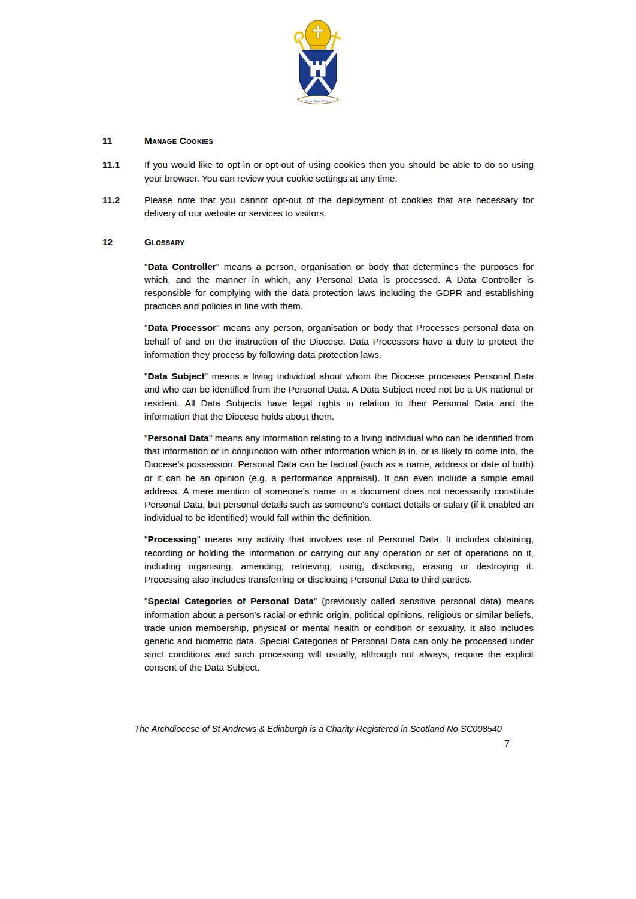Crux Spes Unica
11
Manage Cookies
11.1
If you would like to opt-in or opt-out of using cookies then you should be able to do so using your browser. You can review your cookie settings at any time.
11.2
Please note that you cannot opt-out of the deployment of cookies that are necessary for delivery of our website or services to visitors.
12
Glossary
"Data Controller" means a person, organisation or body that determines the purposes for which, and the manner in which, any Personal Data is processed. A Data Controller is responsible for complying with the data protection laws including the GDPR and establishing practices and policies in line with them.
"Data Processor" means any person, organisation or body that Processes personal data on behalf of and on the instruction of the Diocese. Data Processors have a duty to protect the information they process by following data protection laws.
"Data Subject" means a living individual about whom the Diocese processes Personal Data and who can be identified from the Personal Data. A Data Subject need not be a UK national or resident. All Data Subjects have legal rights in relation to their Personal Data and the information that the Diocese holds about them.
"Personal Data" means any information relating to a living individual who can be identified from that information or in conjunction with other information which is in, or is likely to come into, the Diocese's possession. Personal Data can be factual (such as a name, address or date of birth) or it can be an opinion (e.g. a performance appraisal). It can even include a simple email address. A mere mention of someone's name in a document does not necessarily constitute Personal Data, but personal details such as someone's contact details or salary (if it enabled an individual to be identified) would fall within the definition.
"Processing" means any activity that involves use of Personal Data. It includes obtaining, recording or holding the information or carrying out any operation or set of operations on it, including organising, amending, retrieving, using, disclosing, erasing or destroying it. Processing also includes transferring or disclosing Personal Data to third parties.
"Special Categories of Personal Data" (previously called sensitive personal data) means information about a person's racial or ethnic origin, political opinions, religious or similar beliefs, trade union membership, physical or mental health or condition or sexuality. It also includes genetic and biometric data. Special Categories of Personal Data can only be processed under strict conditions and such processing will usually, although not always, require the explicit consent of the Data Subject.
The Archdiocese of St Andrews & Edinburgh is a Charity Registered in Scotland No SC008540
7